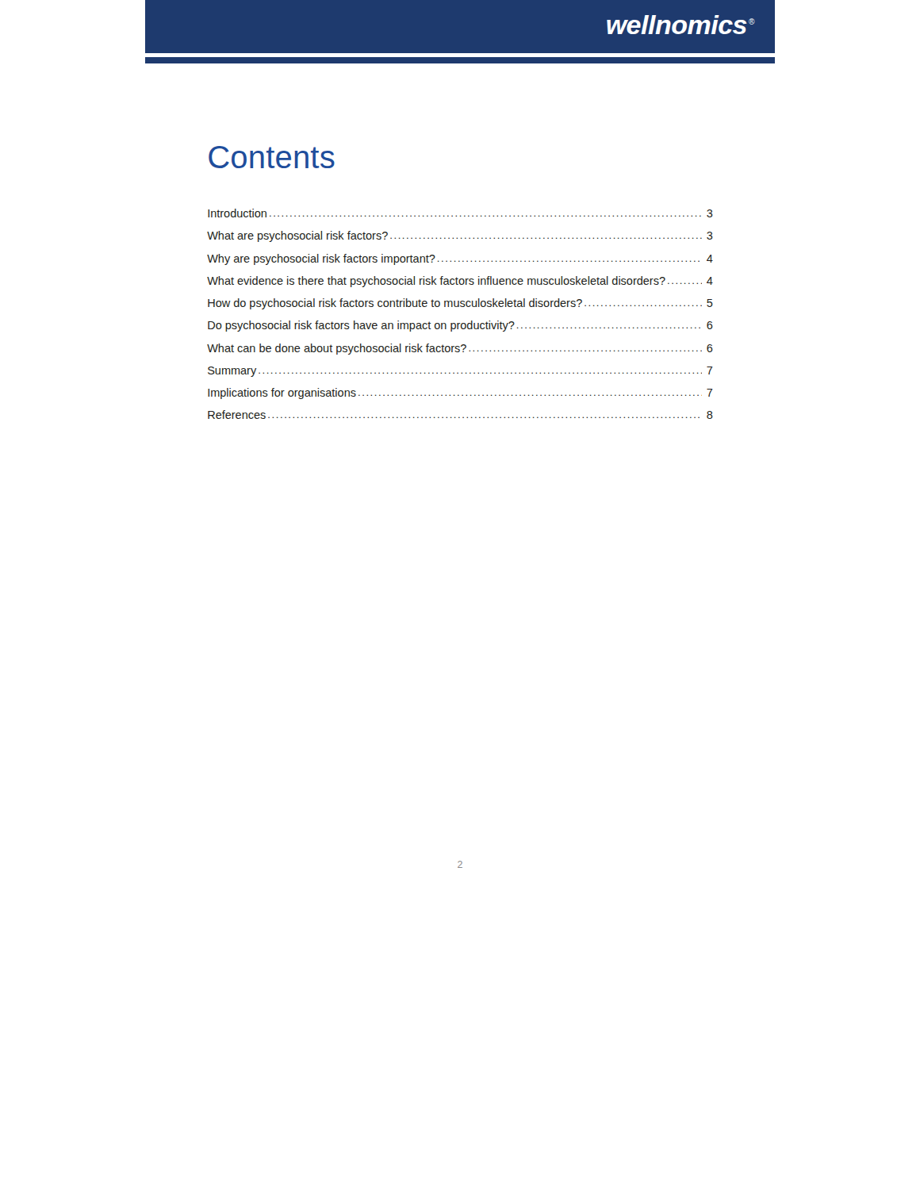wellnomics®
Contents
Introduction ........................................................................................................................................... 3
What are psychosocial risk factors? .............................................................................................................. 3
Why are psychosocial risk factors important? ................................................................................................ 4
What evidence is there that psychosocial risk factors influence musculoskeletal disorders? ......................... 4
How do psychosocial risk factors contribute to musculoskeletal disorders? ................................................... 5
Do psychosocial risk factors have an impact on productivity? ......................................................................... 6
What can be done about psychosocial risk factors? ....................................................................................... 6
Summary .............................................................................................................................................. 7
Implications for organisations ....................................................................................................................... 7
References ............................................................................................................................................ 8
2